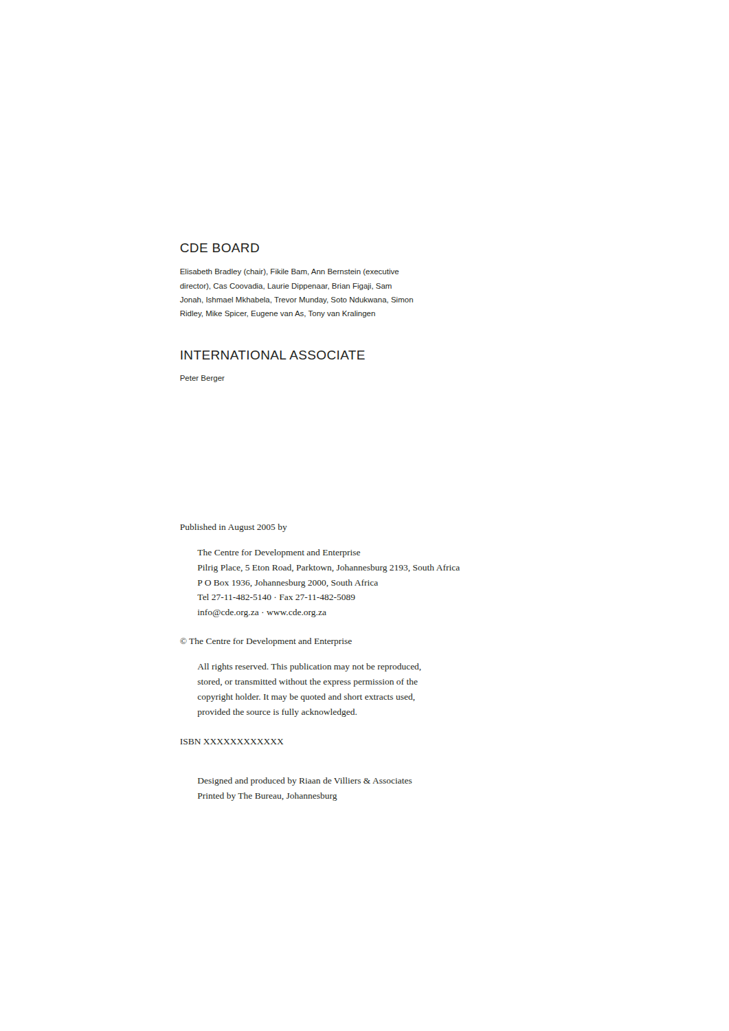CDE BOARD
Elisabeth Bradley (chair), Fikile Bam, Ann Bernstein (executive director), Cas Coovadia, Laurie Dippenaar, Brian Figaji, Sam Jonah, Ishmael Mkhabela, Trevor Munday, Soto Ndukwana, Simon Ridley, Mike Spicer, Eugene van As, Tony van Kralingen
INTERNATIONAL ASSOCIATE
Peter Berger
Published in August 2005 by
The Centre for Development and Enterprise
Pilrig Place, 5 Eton Road, Parktown, Johannesburg 2193, South Africa
P O Box 1936, Johannesburg 2000, South Africa
Tel 27-11-482-5140 · Fax 27-11-482-5089
info@cde.org.za · www.cde.org.za
© The Centre for Development and Enterprise
All rights reserved. This publication may not be reproduced, stored, or transmitted without the express permission of the copyright holder. It may be quoted and short extracts used, provided the source is fully acknowledged.
ISBN XXXXXXXXXXXX
Designed and produced by Riaan de Villiers & Associates
Printed by The Bureau, Johannesburg